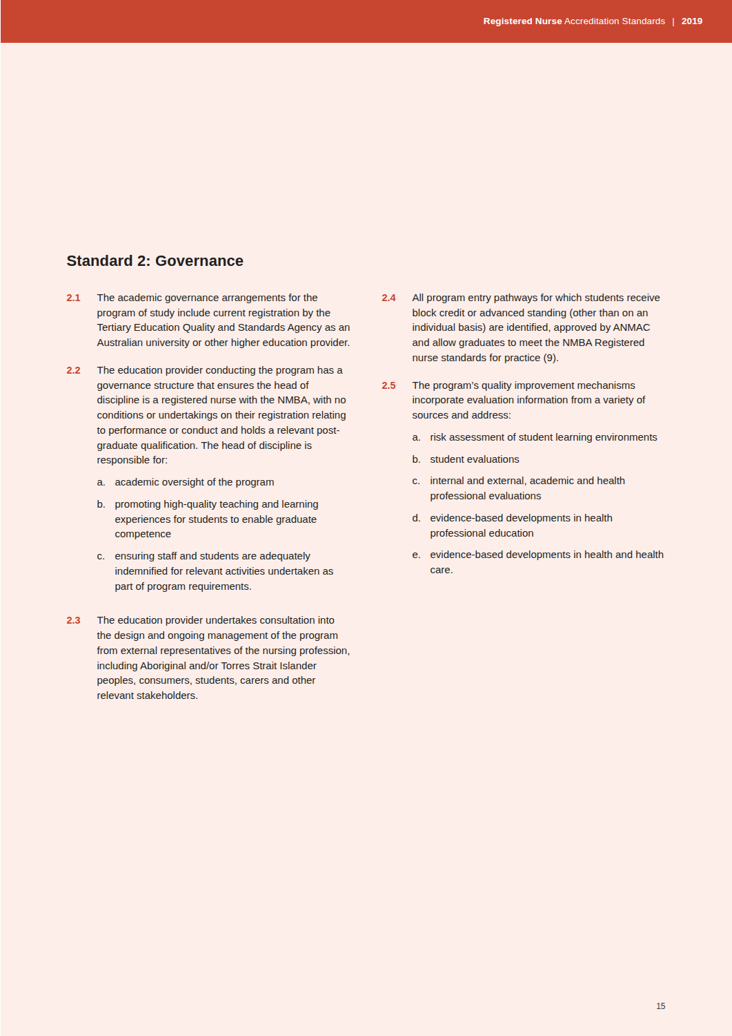Registered Nurse Accreditation Standards | 2019
Standard 2: Governance
2.1
The academic governance arrangements for the program of study include current registration by the Tertiary Education Quality and Standards Agency as an Australian university or other higher education provider.
2.2
The education provider conducting the program has a governance structure that ensures the head of discipline is a registered nurse with the NMBA, with no conditions or undertakings on their registration relating to performance or conduct and holds a relevant post-graduate qualification. The head of discipline is responsible for:
a. academic oversight of the program
b. promoting high-quality teaching and learning experiences for students to enable graduate competence
c. ensuring staff and students are adequately indemnified for relevant activities undertaken as part of program requirements.
2.3
The education provider undertakes consultation into the design and ongoing management of the program from external representatives of the nursing profession, including Aboriginal and/or Torres Strait Islander peoples, consumers, students, carers and other relevant stakeholders.
2.4
All program entry pathways for which students receive block credit or advanced standing (other than on an individual basis) are identified, approved by ANMAC and allow graduates to meet the NMBA Registered nurse standards for practice (9).
2.5
The program’s quality improvement mechanisms incorporate evaluation information from a variety of sources and address:
a. risk assessment of student learning environments
b. student evaluations
c. internal and external, academic and health professional evaluations
d. evidence-based developments in health professional education
e. evidence-based developments in health and health care.
15